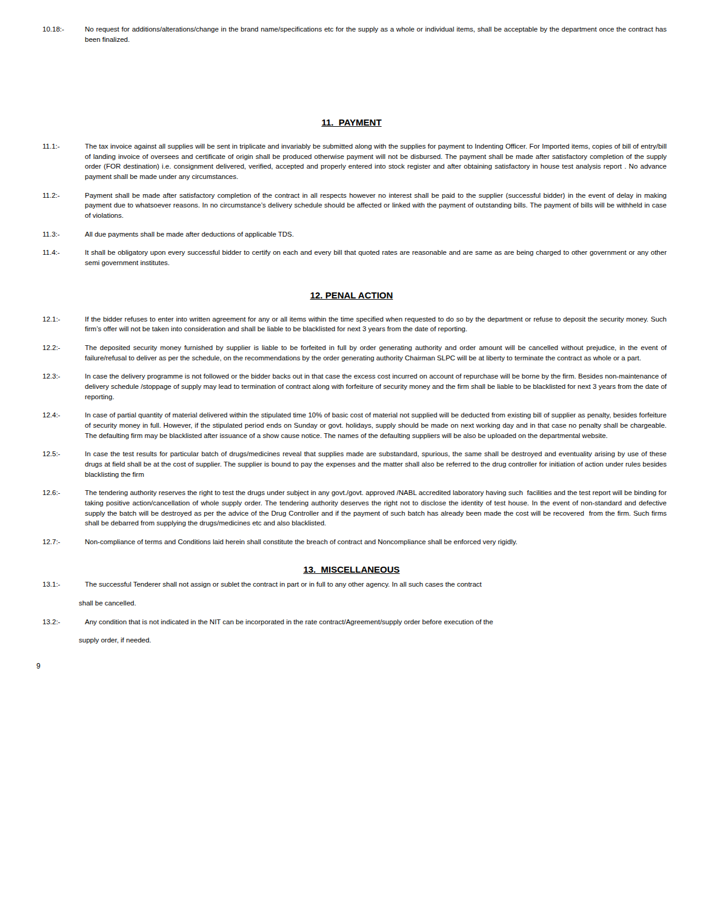10.18:-
No request for additions/alterations/change in the brand name/specifications etc for the supply as a whole or individual items, shall be acceptable by the department once the contract has been finalized.
11. PAYMENT
11.1:-
The tax invoice against all supplies will be sent in triplicate and invariably be submitted along with the supplies for payment to Indenting Officer. For Imported items, copies of bill of entry/bill of landing invoice of oversees and certificate of origin shall be produced otherwise payment will not be disbursed. The payment shall be made after satisfactory completion of the supply order (FOR destination) i.e. consignment delivered, verified, accepted and properly entered into stock register and after obtaining satisfactory in house test analysis report . No advance payment shall be made under any circumstances.
11.2:-
Payment shall be made after satisfactory completion of the contract in all respects however no interest shall be paid to the supplier (successful bidder) in the event of delay in making payment due to whatsoever reasons. In no circumstance’s delivery schedule should be affected or linked with the payment of outstanding bills. The payment of bills will be withheld in case of violations.
11.3:-
All due payments shall be made after deductions of applicable TDS.
11.4:-
It shall be obligatory upon every successful bidder to certify on each and every bill that quoted rates are reasonable and are same as are being charged to other government or any other semi government institutes.
12. PENAL ACTION
12.1:-
If the bidder refuses to enter into written agreement for any or all items within the time specified when requested to do so by the department or refuse to deposit the security money. Such firm’s offer will not be taken into consideration and shall be liable to be blacklisted for next 3 years from the date of reporting.
12.2:-
The deposited security money furnished by supplier is liable to be forfeited in full by order generating authority and order amount will be cancelled without prejudice, in the event of failure/refusal to deliver as per the schedule, on the recommendations by the order generating authority Chairman SLPC will be at liberty to terminate the contract as whole or a part.
12.3:-
In case the delivery programme is not followed or the bidder backs out in that case the excess cost incurred on account of repurchase will be borne by the firm. Besides non-maintenance of delivery schedule /stoppage of supply may lead to termination of contract along with forfeiture of security money and the firm shall be liable to be blacklisted for next 3 years from the date of reporting.
12.4:-
In case of partial quantity of material delivered within the stipulated time 10% of basic cost of material not supplied will be deducted from existing bill of supplier as penalty, besides forfeiture of security money in full. However, if the stipulated period ends on Sunday or govt. holidays, supply should be made on next working day and in that case no penalty shall be chargeable. The defaulting firm may be blacklisted after issuance of a show cause notice. The names of the defaulting suppliers will be also be uploaded on the departmental website.
12.5:-
In case the test results for particular batch of drugs/medicines reveal that supplies made are substandard, spurious, the same shall be destroyed and eventuality arising by use of these drugs at field shall be at the cost of supplier. The supplier is bound to pay the expenses and the matter shall also be referred to the drug controller for initiation of action under rules besides blacklisting the firm
12.6:-
The tendering authority reserves the right to test the drugs under subject in any govt./govt. approved /NABL accredited laboratory having such facilities and the test report will be binding for taking positive action/cancellation of whole supply order. The tendering authority deserves the right not to disclose the identity of test house. In the event of non-standard and defective supply the batch will be destroyed as per the advice of the Drug Controller and if the payment of such batch has already been made the cost will be recovered from the firm. Such firms shall be debarred from supplying the drugs/medicines etc and also blacklisted.
12.7:-
Non-compliance of terms and Conditions laid herein shall constitute the breach of contract and Noncompliance shall be enforced very rigidly.
13. MISCELLANEOUS
13.1:-
The successful Tenderer shall not assign or sublet the contract in part or in full to any other agency. In all such cases the contract
shall be cancelled.
13.2:-
Any condition that is not indicated in the NIT can be incorporated in the rate contract/Agreement/supply order before execution of the
supply order, if needed.
9